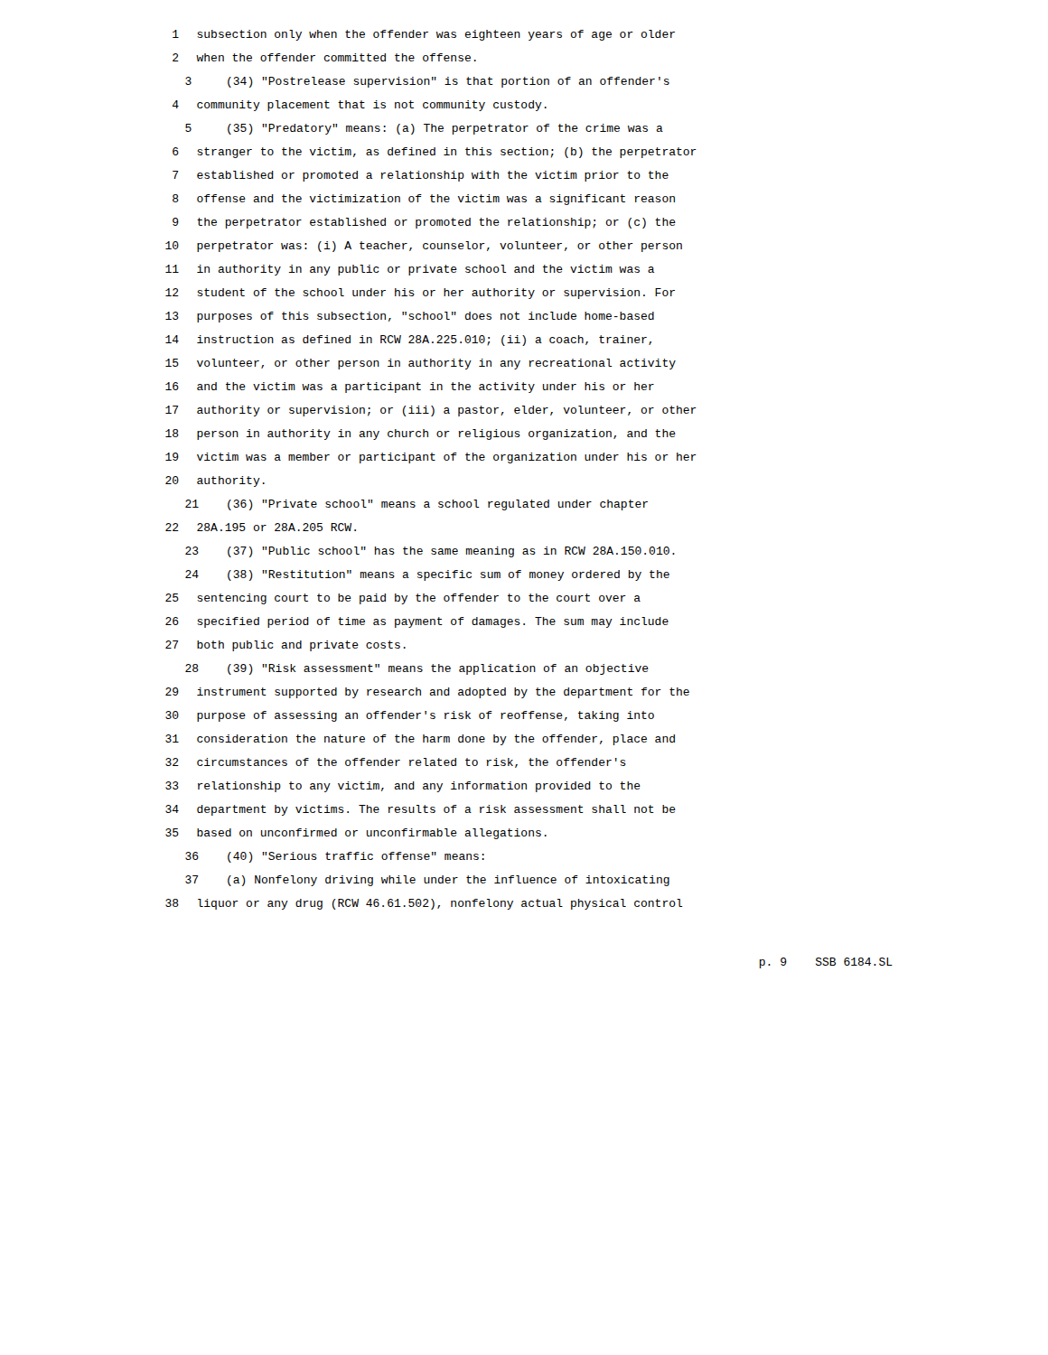subsection only when the offender was eighteen years of age or older
when the offender committed the offense.
(34) "Postrelease supervision" is that portion of an offender's
community placement that is not community custody.
(35) "Predatory" means: (a) The perpetrator of the crime was a
stranger to the victim, as defined in this section; (b) the perpetrator
established or promoted a relationship with the victim prior to the
offense and the victimization of the victim was a significant reason
the perpetrator established or promoted the relationship; or (c) the
perpetrator was: (i) A teacher, counselor, volunteer, or other person
in authority in any public or private school and the victim was a
student of the school under his or her authority or supervision. For
purposes of this subsection, "school" does not include home-based
instruction as defined in RCW 28A.225.010; (ii) a coach, trainer,
volunteer, or other person in authority in any recreational activity
and the victim was a participant in the activity under his or her
authority or supervision; or (iii) a pastor, elder, volunteer, or other
person in authority in any church or religious organization, and the
victim was a member or participant of the organization under his or her
authority.
(36) "Private school" means a school regulated under chapter
28A.195 or 28A.205 RCW.
(37) "Public school" has the same meaning as in RCW 28A.150.010.
(38) "Restitution" means a specific sum of money ordered by the
sentencing court to be paid by the offender to the court over a
specified period of time as payment of damages. The sum may include
both public and private costs.
(39) "Risk assessment" means the application of an objective
instrument supported by research and adopted by the department for the
purpose of assessing an offender's risk of reoffense, taking into
consideration the nature of the harm done by the offender, place and
circumstances of the offender related to risk, the offender's
relationship to any victim, and any information provided to the
department by victims. The results of a risk assessment shall not be
based on unconfirmed or unconfirmable allegations.
(40) "Serious traffic offense" means:
(a) Nonfelony driving while under the influence of intoxicating
liquor or any drug (RCW 46.61.502), nonfelony actual physical control
p. 9 SSB 6184.SL